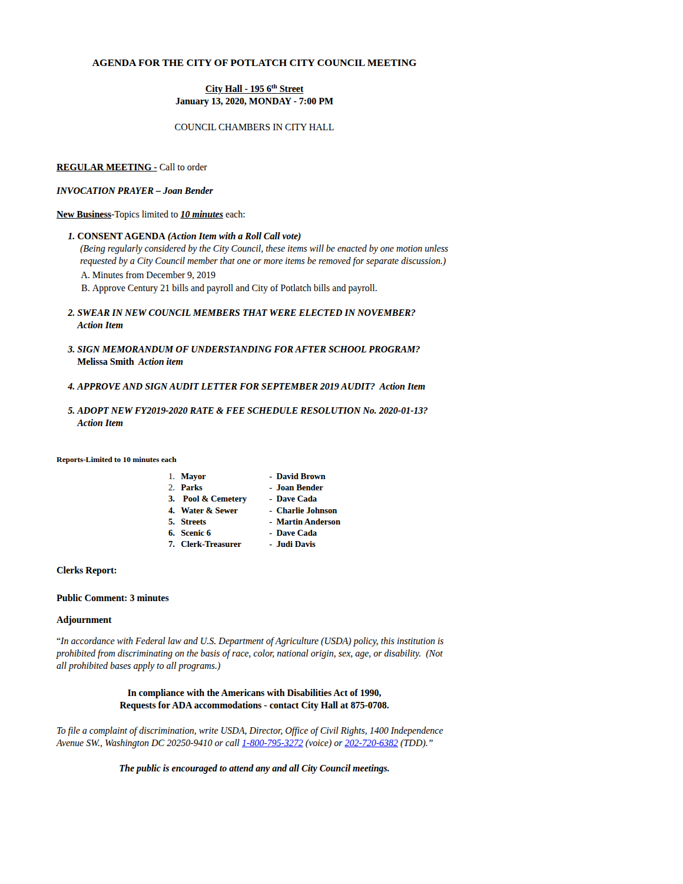AGENDA FOR THE CITY OF POTLATCH CITY COUNCIL MEETING
City Hall - 195 6th Street
January 13, 2020, MONDAY - 7:00 PM
COUNCIL CHAMBERS IN CITY HALL
REGULAR MEETING - Call to order
INVOCATION PRAYER – Joan Bender
New Business-Topics limited to 10 minutes each:
CONSENT AGENDA (Action Item with a Roll Call vote) (Being regularly considered by the City Council, these items will be enacted by one motion unless requested by a City Council member that one or more items be removed for separate discussion.)
Minutes from December 9, 2019
Approve Century 21 bills and payroll and City of Potlatch bills and payroll.
SWEAR IN NEW COUNCIL MEMBERS THAT WERE ELECTED IN NOVEMBER?
Action Item
SIGN MEMORANDUM OF UNDERSTANDING FOR AFTER SCHOOL PROGRAM?
Melissa Smith Action item
APPROVE AND SIGN AUDIT LETTER FOR SEPTEMBER 2019 AUDIT? Action Item
ADOPT NEW FY2019-2020 RATE & FEE SCHEDULE RESOLUTION No. 2020-01-13?
Action Item
Reports-Limited to 10 minutes each
| 1. | Mayor | - David Brown |
| 2. | Parks | - Joan Bender |
| 3. | Pool & Cemetery | - Dave Cada |
| 4. | Water & Sewer | - Charlie Johnson |
| 5. | Streets | - Martin Anderson |
| 6. | Scenic 6 | - Dave Cada |
| 7. | Clerk-Treasurer | - Judi Davis |
Clerks Report:
Public Comment: 3 minutes
Adjournment
“In accordance with Federal law and U.S. Department of Agriculture (USDA) policy, this institution is prohibited from discriminating on the basis of race, color, national origin, sex, age, or disability. (Not all prohibited bases apply to all programs.)
In compliance with the Americans with Disabilities Act of 1990,
Requests for ADA accommodations - contact City Hall at 875-0708.
To file a complaint of discrimination, write USDA, Director, Office of Civil Rights, 1400 Independence Avenue SW., Washington DC 20250-9410 or call 1-800-795-3272 (voice) or 202-720-6382 (TDD).”
The public is encouraged to attend any and all City Council meetings.